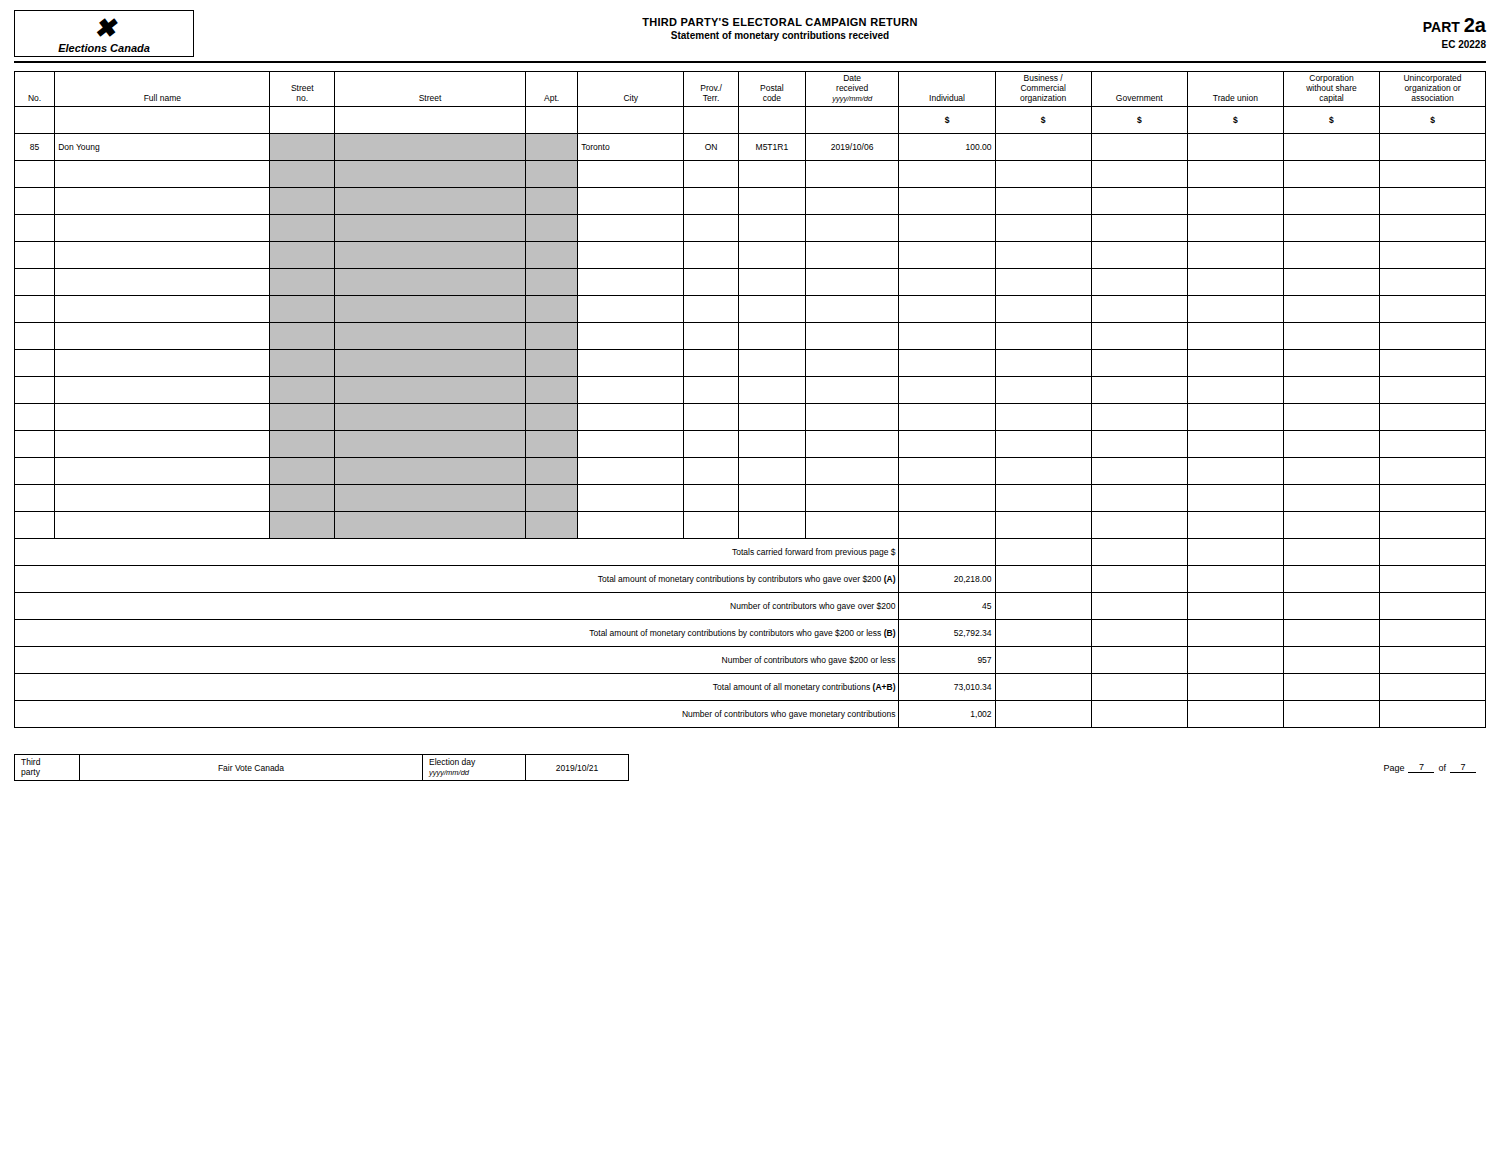✖
Elections Canada
Third Party's Electoral Campaign Return
Statement of monetary contributions received
PART 2a
EC 20228
| No. | Full name | Street no. | Street | Apt. | City | Prov./ Terr. | Postal code | Date received yyyy/mm/dd | Individual | Business / Commercial organization | Government | Trade union | Corporation without share capital | Unincorporated organization or association |
| --- | --- | --- | --- | --- | --- | --- | --- | --- | --- | --- | --- | --- | --- | --- |
| | | | | | | | | | $ | $ | $ | $ | $ | $ |
| 85 | Don Young | | | | Toronto | ON | M5T1R1 | 2019/10/06 | 100.00 | | | | | |
| Totals carried forward from previous page $ | | | | | | |
| Total amount of monetary contributions by contributors who gave over $200 (A) | 20,218.00 | | | | | |
| Number of contributors who gave over $200 | 45 | | | | | |
| Total amount of monetary contributions by contributors who gave $200 or less (B) | 52,792.34 | | | | | |
| Number of contributors who gave $200 or less | 957 | | | | | |
| Total amount of all monetary contributions (A+B) | 73,010.34 | | | | | |
| Number of contributors who gave monetary contributions | 1,002 | | | | | |
| Third party | Fair Vote Canada | Election day yyyy/mm/dd | 2019/10/21 |
Page 7 of 7